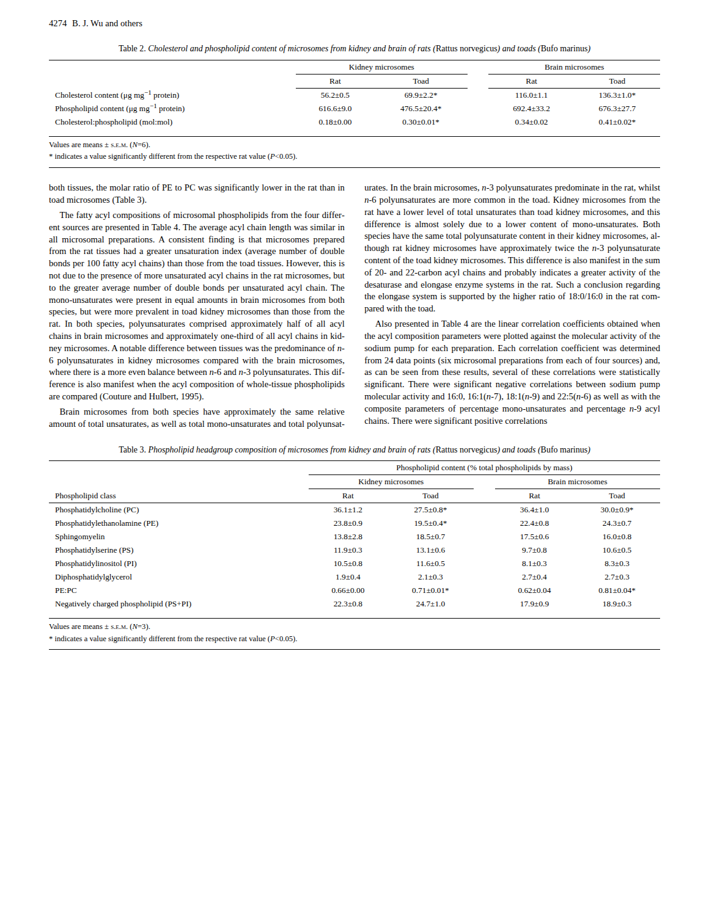4274 B. J. Wu and others
Table 2. Cholesterol and phospholipid content of microsomes from kidney and brain of rats ( Rattus norvegicus ) and toads ( Bufo marinus )
| | Kidney microsomes | | Brain microsomes |
| --- | --- | --- | --- |
| | Rat | Toad | | Rat | Toad |
| Cholesterol content (μg mg −1 protein) | 56.2±0.5 | 69.9±2.2* | | 116.0±1.1 | 136.3±1.0* |
| Phospholipid content (μg mg −1 protein) | 616.6±9.0 | 476.5±20.4* | | 692.4±33.2 | 676.3±27.7 |
| Cholesterol:phospholipid (mol:mol) | 0.18±0.00 | 0.30±0.01* | | 0.34±0.02 | 0.41±0.02* |
Values are means ± s.e.m. (N=6).
* indicates a value significantly different from the respective rat value (P<0.05).
both tissues, the molar ratio of PE to PC was significantly lower in the rat than in toad microsomes (Table 3).
The fatty acyl compositions of microsomal phospholipids from the four different sources are presented in Table 4. The average acyl chain length was similar in all microsomal preparations. A consistent finding is that microsomes prepared from the rat tissues had a greater unsaturation index (average number of double bonds per 100 fatty acyl chains) than those from the toad tissues. However, this is not due to the presence of more unsaturated acyl chains in the rat microsomes, but to the greater average number of double bonds per unsaturated acyl chain. The mono-unsaturates were present in equal amounts in brain microsomes from both species, but were more prevalent in toad kidney microsomes than those from the rat. In both species, polyunsaturates comprised approximately half of all acyl chains in brain microsomes and approximately one-third of all acyl chains in kidney microsomes. A notable difference between tissues was the predominance of n-6 polyunsaturates in kidney microsomes compared with the brain microsomes, where there is a more even balance between n-6 and n-3 polyunsaturates. This difference is also manifest when the acyl composition of whole-tissue phospholipids are compared (Couture and Hulbert, 1995).
Brain microsomes from both species have approximately the same relative amount of total unsaturates, as well as total mono-unsaturates and total polyunsaturates. In the brain microsomes, n-3 polyunsaturates predominate in the rat, whilst n-6 polyunsaturates are more common in the toad. Kidney microsomes from the rat have a lower level of total unsaturates than toad kidney microsomes, and this difference is almost solely due to a lower content of mono-unsaturates. Both species have the same total polyunsaturate content in their kidney microsomes, although rat kidney microsomes have approximately twice the n-3 polyunsaturate content of the toad kidney microsomes. This difference is also manifest in the sum of 20- and 22-carbon acyl chains and probably indicates a greater activity of the desaturase and elongase enzyme systems in the rat. Such a conclusion regarding the elongase system is supported by the higher ratio of 18:0/16:0 in the rat compared with the toad.
Also presented in Table 4 are the linear correlation coefficients obtained when the acyl composition parameters were plotted against the molecular activity of the sodium pump for each preparation. Each correlation coefficient was determined from 24 data points (six microsomal preparations from each of four sources) and, as can be seen from these results, several of these correlations were statistically significant. There were significant negative correlations between sodium pump molecular activity and 16:0, 16:1(n-7), 18:1(n-9) and 22:5(n-6) as well as with the composite parameters of percentage mono-unsaturates and percentage n-9 acyl chains. There were significant positive correlations
Table 3. Phospholipid headgroup composition of microsomes from kidney and brain of rats ( Rattus norvegicus ) and toads ( Bufo marinus )
| | Phospholipid content (% total phospholipids by mass) |
| --- | --- |
| | Kidney microsomes | | Brain microsomes |
| Phospholipid class | Rat | Toad | | Rat | Toad |
| Phosphatidylcholine (PC) | 36.1±1.2 | 27.5±0.8* | | 36.4±1.0 | 30.0±0.9* |
| Phosphatidylethanolamine (PE) | 23.8±0.9 | 19.5±0.4* | | 22.4±0.8 | 24.3±0.7 |
| Sphingomyelin | 13.8±2.8 | 18.5±0.7 | | 17.5±0.6 | 16.0±0.8 |
| Phosphatidylserine (PS) | 11.9±0.3 | 13.1±0.6 | | 9.7±0.8 | 10.6±0.5 |
| Phosphatidylinositol (PI) | 10.5±0.8 | 11.6±0.5 | | 8.1±0.3 | 8.3±0.3 |
| Diphosphatidylglycerol | 1.9±0.4 | 2.1±0.3 | | 2.7±0.4 | 2.7±0.3 |
| PE:PC | 0.66±0.00 | 0.71±0.01* | | 0.62±0.04 | 0.81±0.04* |
| Negatively charged phospholipid (PS+PI) | 22.3±0.8 | 24.7±1.0 | | 17.9±0.9 | 18.9±0.3 |
Values are means ± s.e.m. (N=3).
* indicates a value significantly different from the respective rat value (P<0.05).